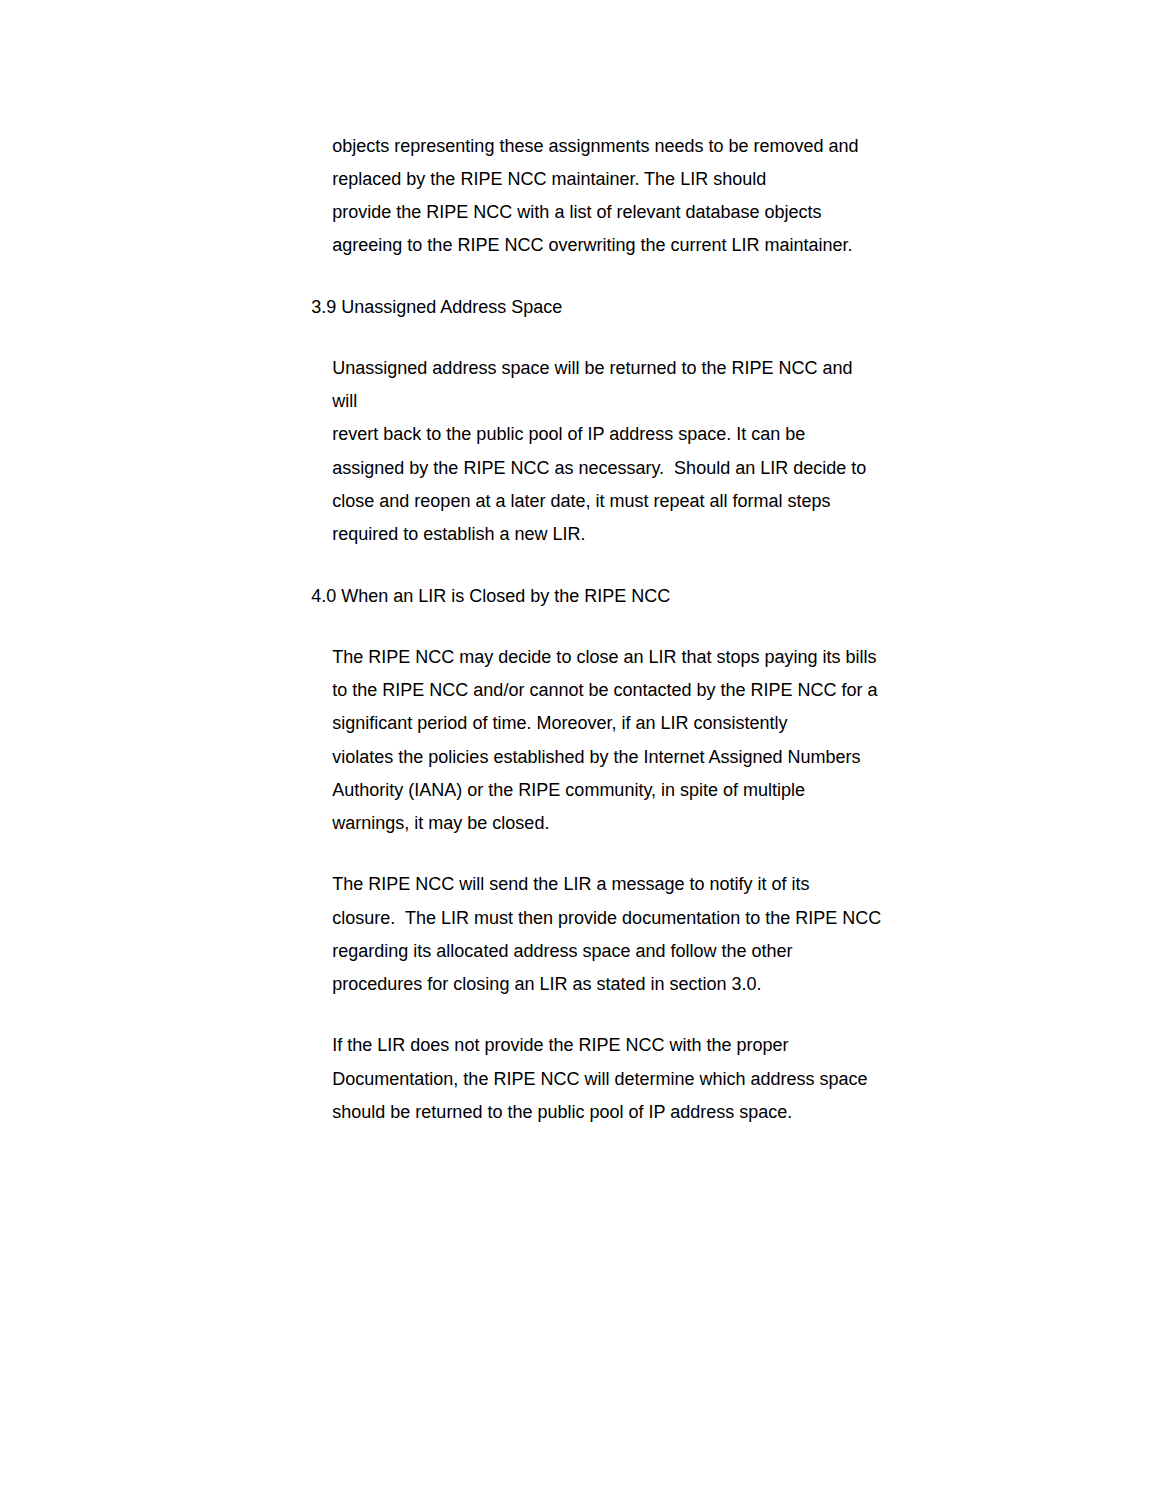objects representing these assignments needs to be removed and
replaced by the RIPE NCC maintainer. The LIR should
provide the RIPE NCC with a list of relevant database objects
agreeing to the RIPE NCC overwriting the current LIR maintainer.
3.9 Unassigned Address Space
Unassigned address space will be returned to the RIPE NCC and will
revert back to the public pool of IP address space. It can be
assigned by the RIPE NCC as necessary. Should an LIR decide to
close and reopen at a later date, it must repeat all formal steps
required to establish a new LIR.
4.0 When an LIR is Closed by the RIPE NCC
The RIPE NCC may decide to close an LIR that stops paying its bills
to the RIPE NCC and/or cannot be contacted by the RIPE NCC for a
significant period of time. Moreover, if an LIR consistently
violates the policies established by the Internet Assigned Numbers
Authority (IANA) or the RIPE community, in spite of multiple
warnings, it may be closed.
The RIPE NCC will send the LIR a message to notify it of its
closure. The LIR must then provide documentation to the RIPE NCC
regarding its allocated address space and follow the other
procedures for closing an LIR as stated in section 3.0.
If the LIR does not provide the RIPE NCC with the proper
Documentation, the RIPE NCC will determine which address space
should be returned to the public pool of IP address space.